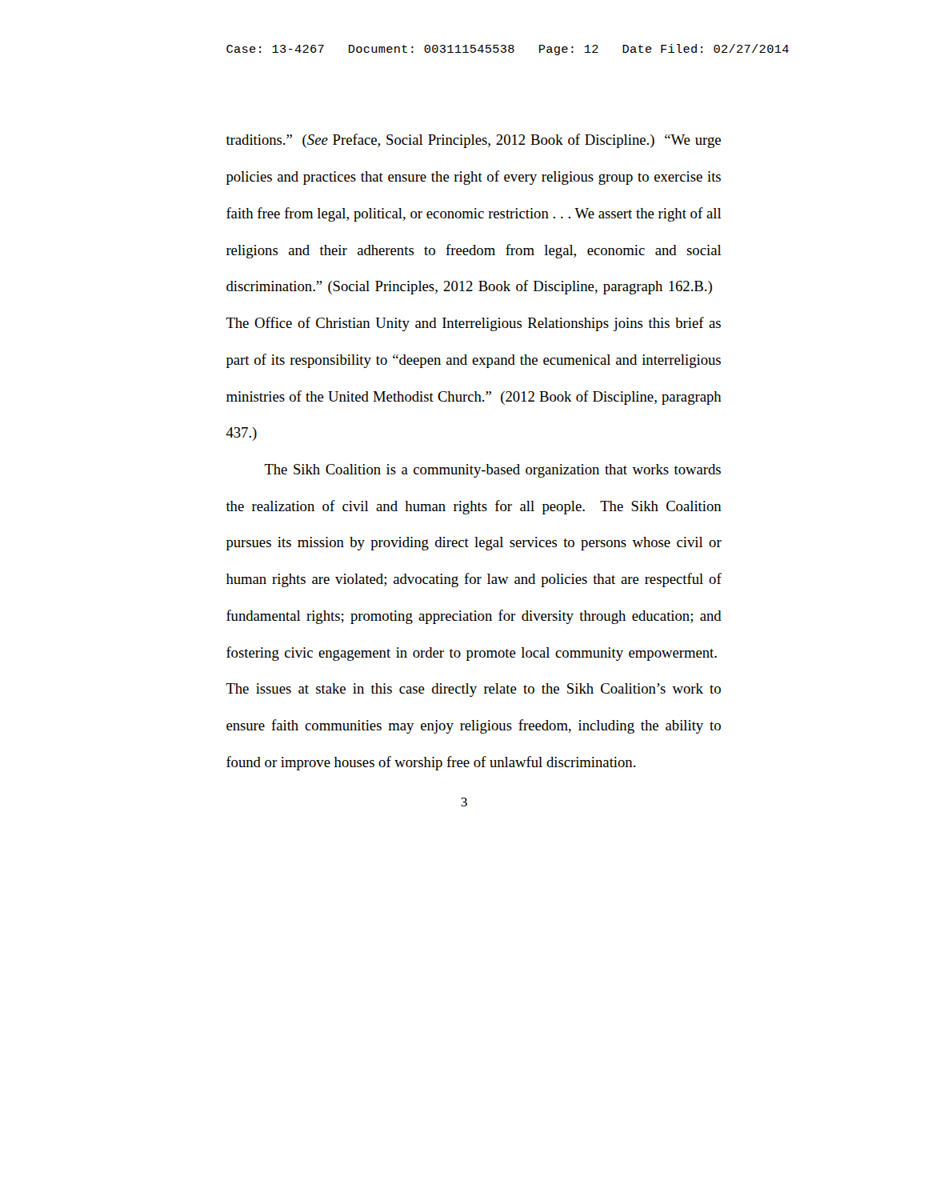Case: 13-4267 Document: 003111545538 Page: 12 Date Filed: 02/27/2014
traditions.” (See Preface, Social Principles, 2012 Book of Discipline.) “We urge policies and practices that ensure the right of every religious group to exercise its faith free from legal, political, or economic restriction . . . We assert the right of all religions and their adherents to freedom from legal, economic and social discrimination.” (Social Principles, 2012 Book of Discipline, paragraph 162.B.) The Office of Christian Unity and Interreligious Relationships joins this brief as part of its responsibility to “deepen and expand the ecumenical and interreligious ministries of the United Methodist Church.” (2012 Book of Discipline, paragraph 437.)
The Sikh Coalition is a community-based organization that works towards the realization of civil and human rights for all people. The Sikh Coalition pursues its mission by providing direct legal services to persons whose civil or human rights are violated; advocating for law and policies that are respectful of fundamental rights; promoting appreciation for diversity through education; and fostering civic engagement in order to promote local community empowerment. The issues at stake in this case directly relate to the Sikh Coalition’s work to ensure faith communities may enjoy religious freedom, including the ability to found or improve houses of worship free of unlawful discrimination.
3